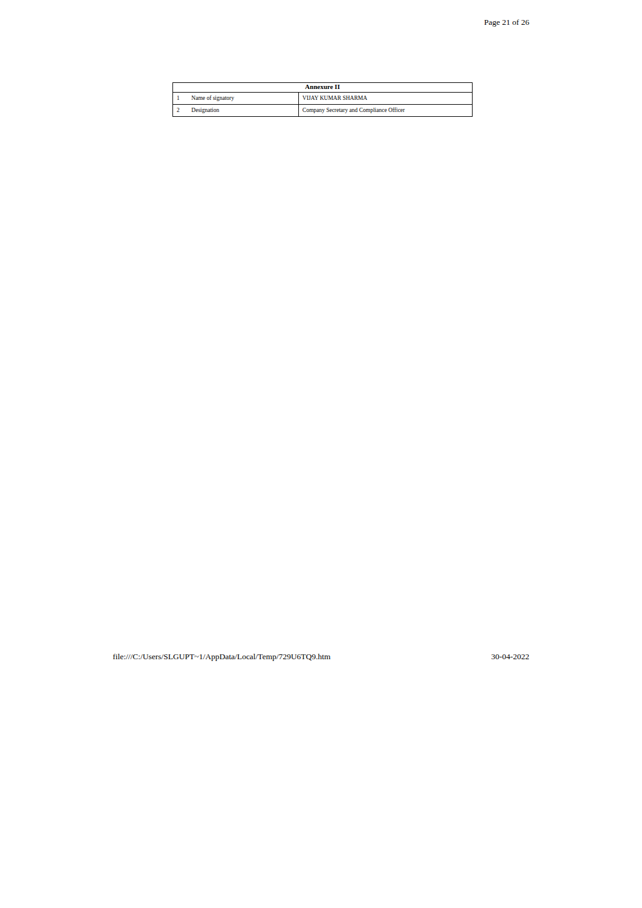Page 21 of 26
Annexure II
| 1 | Name of signatory | VIJAY KUMAR SHARMA |
| 2 | Designation | Company Secretary and Compliance Officer |
file:///C:/Users/SLGUPT~1/AppData/Local/Temp/729U6TQ9.htm 30-04-2022